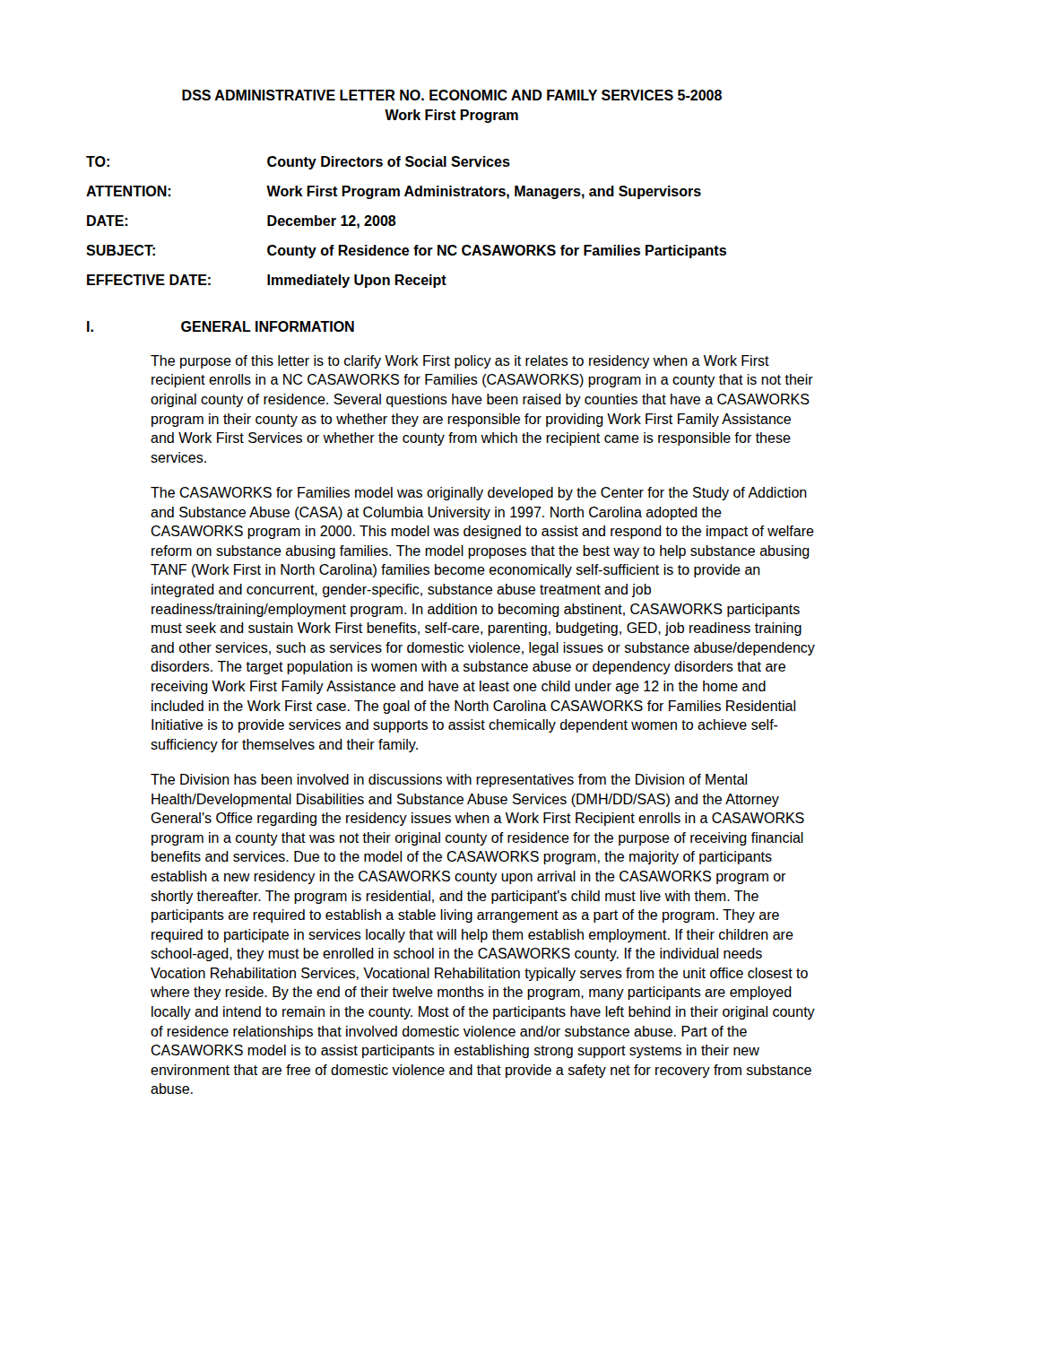DSS ADMINISTRATIVE LETTER NO. ECONOMIC AND FAMILY SERVICES 5-2008 Work First Program
| TO: | County Directors of Social Services |
| ATTENTION: | Work First Program Administrators, Managers, and Supervisors |
| DATE: | December 12, 2008 |
| SUBJECT: | County of Residence for NC CASAWORKS for Families Participants |
| EFFECTIVE DATE: | Immediately Upon Receipt |
I. GENERAL INFORMATION
The purpose of this letter is to clarify Work First policy as it relates to residency when a Work First recipient enrolls in a NC CASAWORKS for Families (CASAWORKS) program in a county that is not their original county of residence. Several questions have been raised by counties that have a CASAWORKS program in their county as to whether they are responsible for providing Work First Family Assistance and Work First Services or whether the county from which the recipient came is responsible for these services.
The CASAWORKS for Families model was originally developed by the Center for the Study of Addiction and Substance Abuse (CASA) at Columbia University in 1997. North Carolina adopted the CASAWORKS program in 2000. This model was designed to assist and respond to the impact of welfare reform on substance abusing families. The model proposes that the best way to help substance abusing TANF (Work First in North Carolina) families become economically self-sufficient is to provide an integrated and concurrent, gender-specific, substance abuse treatment and job readiness/training/employment program. In addition to becoming abstinent, CASAWORKS participants must seek and sustain Work First benefits, self-care, parenting, budgeting, GED, job readiness training and other services, such as services for domestic violence, legal issues or substance abuse/dependency disorders. The target population is women with a substance abuse or dependency disorders that are receiving Work First Family Assistance and have at least one child under age 12 in the home and included in the Work First case. The goal of the North Carolina CASAWORKS for Families Residential Initiative is to provide services and supports to assist chemically dependent women to achieve self-sufficiency for themselves and their family.
The Division has been involved in discussions with representatives from the Division of Mental Health/Developmental Disabilities and Substance Abuse Services (DMH/DD/SAS) and the Attorney General's Office regarding the residency issues when a Work First Recipient enrolls in a CASAWORKS program in a county that was not their original county of residence for the purpose of receiving financial benefits and services. Due to the model of the CASAWORKS program, the majority of participants establish a new residency in the CASAWORKS county upon arrival in the CASAWORKS program or shortly thereafter. The program is residential, and the participant's child must live with them. The participants are required to establish a stable living arrangement as a part of the program. They are required to participate in services locally that will help them establish employment. If their children are school-aged, they must be enrolled in school in the CASAWORKS county. If the individual needs Vocation Rehabilitation Services, Vocational Rehabilitation typically serves from the unit office closest to where they reside. By the end of their twelve months in the program, many participants are employed locally and intend to remain in the county. Most of the participants have left behind in their original county of residence relationships that involved domestic violence and/or substance abuse. Part of the CASAWORKS model is to assist participants in establishing strong support systems in their new environment that are free of domestic violence and that provide a safety net for recovery from substance abuse.